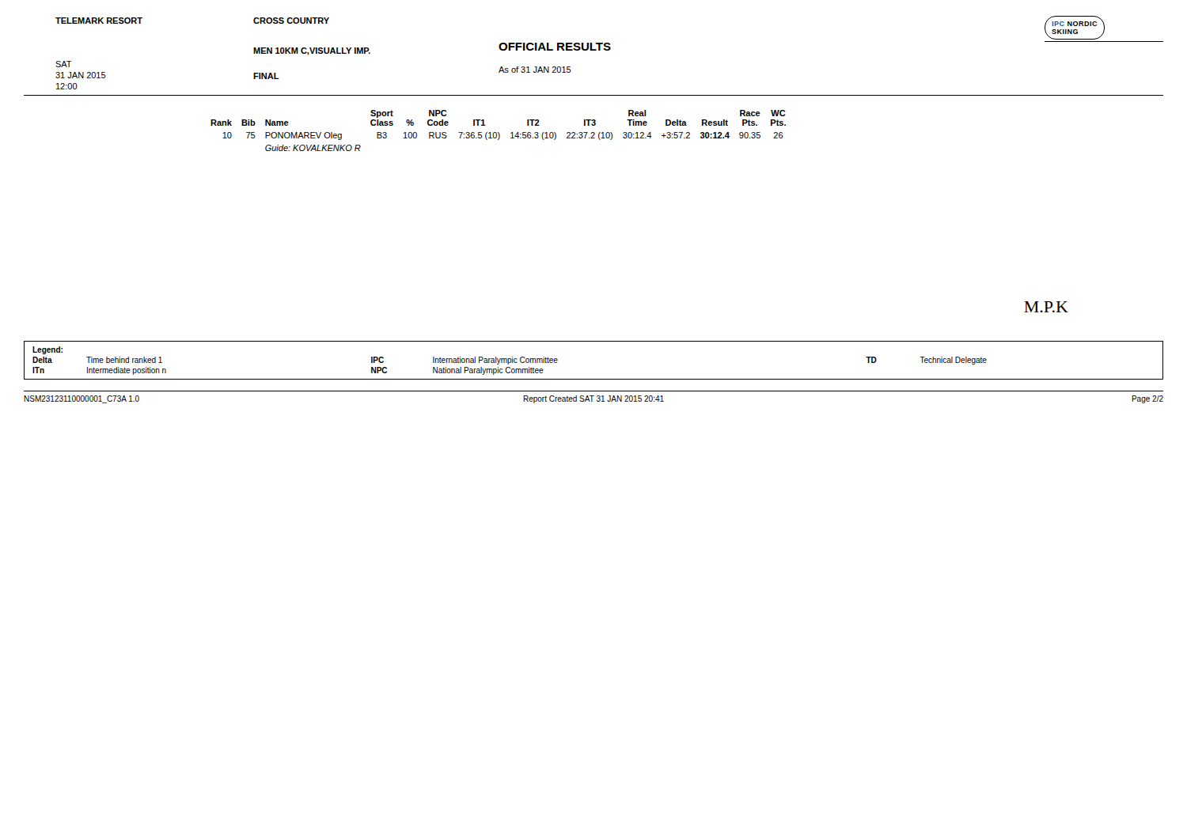TELEMARK RESORT
CROSS COUNTRY
MEN 10KM C,VISUALLY IMP.
OFFICIAL RESULTS
As of 31 JAN 2015
SAT
31 JAN 2015
12:00
FINAL
IPC NORDIC
SKIING
| Rank | Bib | Name | Sport Class | % | NPC Code | IT1 | IT2 | IT3 | Real Time | Delta | Result | Race Pts. | WC Pts. |
| --- | --- | --- | --- | --- | --- | --- | --- | --- | --- | --- | --- | --- | --- |
| 10 | 75 | PONOMAREV Oleg | B3 | 100 | RUS | 7:36.5 (10) | 14:56.3 (10) | 22:37.2 (10) | 30:12.4 | +3:57.2 | 30:12.4 | 90.35 | 26 |
| | | Guide: KOVALKENKO R | |
M.P.K
| Legend: | | | | | |
| Delta | Time behind ranked 1 | IPC | International Paralympic Committee | TD | Technical Delegate |
| ITn | Intermediate position n | NPC | National Paralympic Committee | | |
NSM23123110000001_C73A 1.0 Report Created SAT 31 JAN 2015 20:41 Page 2/2